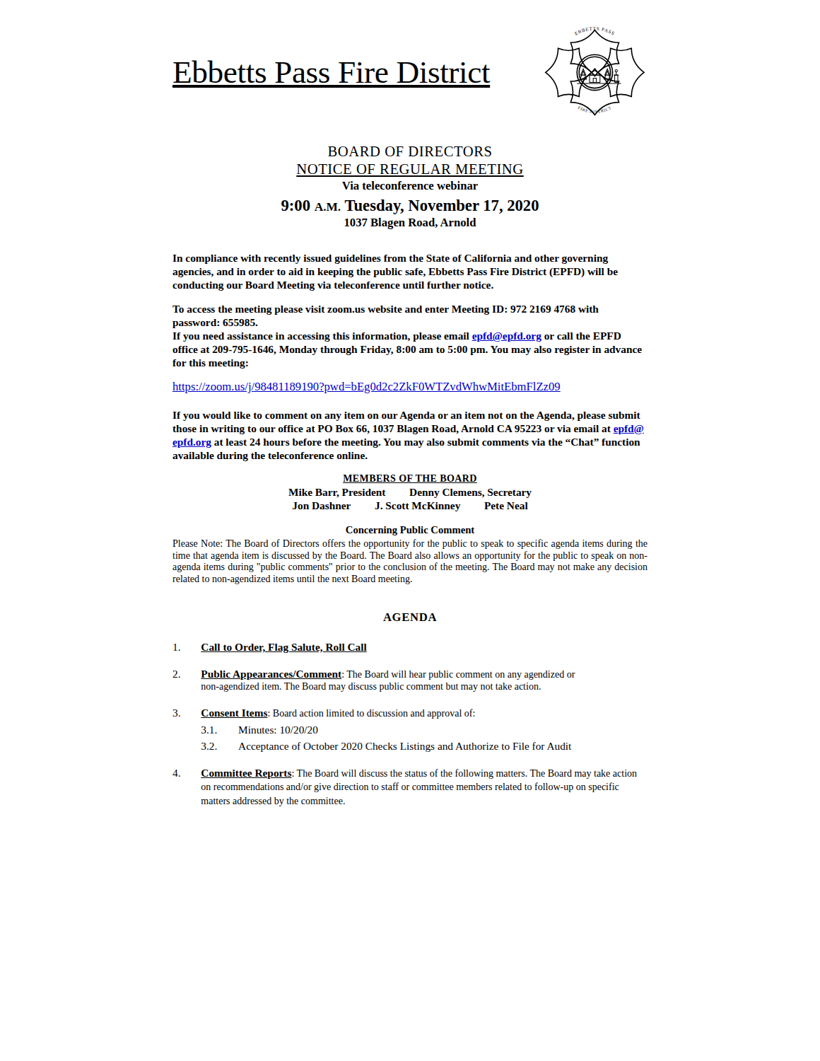Ebbetts Pass Fire District
EBBETTS PASS FIRE DISTRICT
BOARD OF DIRECTORS
NOTICE OF REGULAR MEETING
Via teleconference webinar
9:00 A.M. Tuesday, November 17, 2020
1037 Blagen Road, Arnold
In compliance with recently issued guidelines from the State of California and other governing agencies, and in order to aid in keeping the public safe, Ebbetts Pass Fire District (EPFD) will be conducting our Board Meeting via teleconference until further notice.
To access the meeting please visit zoom.us website and enter Meeting ID: 972 2169 4768 with password: 655985.
If you need assistance in accessing this information, please email epfd@epfd.org or call the EPFD office at 209-795-1646, Monday through Friday, 8:00 am to 5:00 pm. You may also register in advance for this meeting:
https://zoom.us/j/98481189190?pwd=bEg0d2c2ZkF0WTZvdWhwMitEbmFlZz09
If you would like to comment on any item on our Agenda or an item not on the Agenda, please submit those in writing to our office at PO Box 66, 1037 Blagen Road, Arnold CA 95223 or via email at epfd@epfd.org at least 24 hours before the meeting. You may also submit comments via the “Chat” function available during the teleconference online.
MEMBERS OF THE BOARD
Mike Barr, President Denny Clemens, Secretary
Jon Dashner J. Scott McKinney Pete Neal
Concerning Public Comment
Please Note: The Board of Directors offers the opportunity for the public to speak to specific agenda items during the time that agenda item is discussed by the Board. The Board also allows an opportunity for the public to speak on non-agenda items during "public comments" prior to the conclusion of the meeting. The Board may not make any decision related to non-agendized items until the next Board meeting.
AGENDA
Call to Order, Flag Salute, Roll Call
Public Appearances/Comment: The Board will hear public comment on any agendized or
non-agendized item. The Board may discuss public comment but may not take action.
Consent Items: Board action limited to discussion and approval of:
3.1. Minutes: 10/20/20
3.2. Acceptance of October 2020 Checks Listings and Authorize to File for Audit
Committee Reports: The Board will discuss the status of the following matters. The Board may take action on recommendations and/or give direction to staff or committee members related to follow-up on specific matters addressed by the committee.